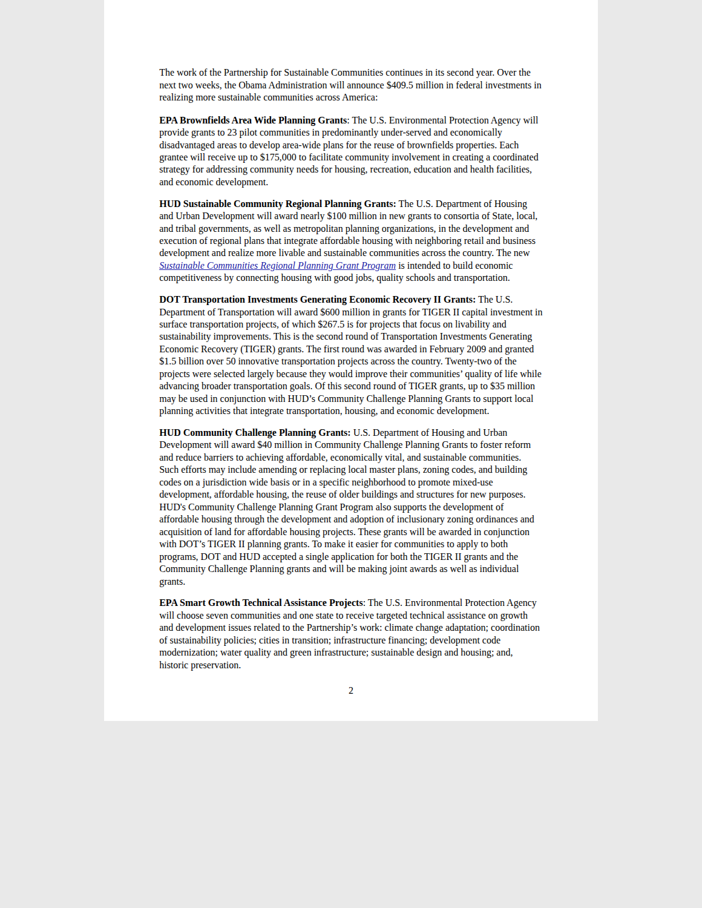The work of the Partnership for Sustainable Communities continues in its second year. Over the next two weeks, the Obama Administration will announce $409.5 million in federal investments in realizing more sustainable communities across America:
EPA Brownfields Area Wide Planning Grants: The U.S. Environmental Protection Agency will provide grants to 23 pilot communities in predominantly under-served and economically disadvantaged areas to develop area-wide plans for the reuse of brownfields properties. Each grantee will receive up to $175,000 to facilitate community involvement in creating a coordinated strategy for addressing community needs for housing, recreation, education and health facilities, and economic development.
HUD Sustainable Community Regional Planning Grants: The U.S. Department of Housing and Urban Development will award nearly $100 million in new grants to consortia of State, local, and tribal governments, as well as metropolitan planning organizations, in the development and execution of regional plans that integrate affordable housing with neighboring retail and business development and realize more livable and sustainable communities across the country. The new Sustainable Communities Regional Planning Grant Program is intended to build economic competitiveness by connecting housing with good jobs, quality schools and transportation.
DOT Transportation Investments Generating Economic Recovery II Grants: The U.S. Department of Transportation will award $600 million in grants for TIGER II capital investment in surface transportation projects, of which $267.5 is for projects that focus on livability and sustainability improvements. This is the second round of Transportation Investments Generating Economic Recovery (TIGER) grants. The first round was awarded in February 2009 and granted $1.5 billion over 50 innovative transportation projects across the country. Twenty-two of the projects were selected largely because they would improve their communities’ quality of life while advancing broader transportation goals. Of this second round of TIGER grants, up to $35 million may be used in conjunction with HUD’s Community Challenge Planning Grants to support local planning activities that integrate transportation, housing, and economic development.
HUD Community Challenge Planning Grants: U.S. Department of Housing and Urban Development will award $40 million in Community Challenge Planning Grants to foster reform and reduce barriers to achieving affordable, economically vital, and sustainable communities. Such efforts may include amending or replacing local master plans, zoning codes, and building codes on a jurisdiction wide basis or in a specific neighborhood to promote mixed-use development, affordable housing, the reuse of older buildings and structures for new purposes. HUD's Community Challenge Planning Grant Program also supports the development of affordable housing through the development and adoption of inclusionary zoning ordinances and acquisition of land for affordable housing projects. These grants will be awarded in conjunction with DOT’s TIGER II planning grants. To make it easier for communities to apply to both programs, DOT and HUD accepted a single application for both the TIGER II grants and the Community Challenge Planning grants and will be making joint awards as well as individual grants.
EPA Smart Growth Technical Assistance Projects: The U.S. Environmental Protection Agency will choose seven communities and one state to receive targeted technical assistance on growth and development issues related to the Partnership’s work: climate change adaptation; coordination of sustainability policies; cities in transition; infrastructure financing; development code modernization; water quality and green infrastructure; sustainable design and housing; and, historic preservation.
2